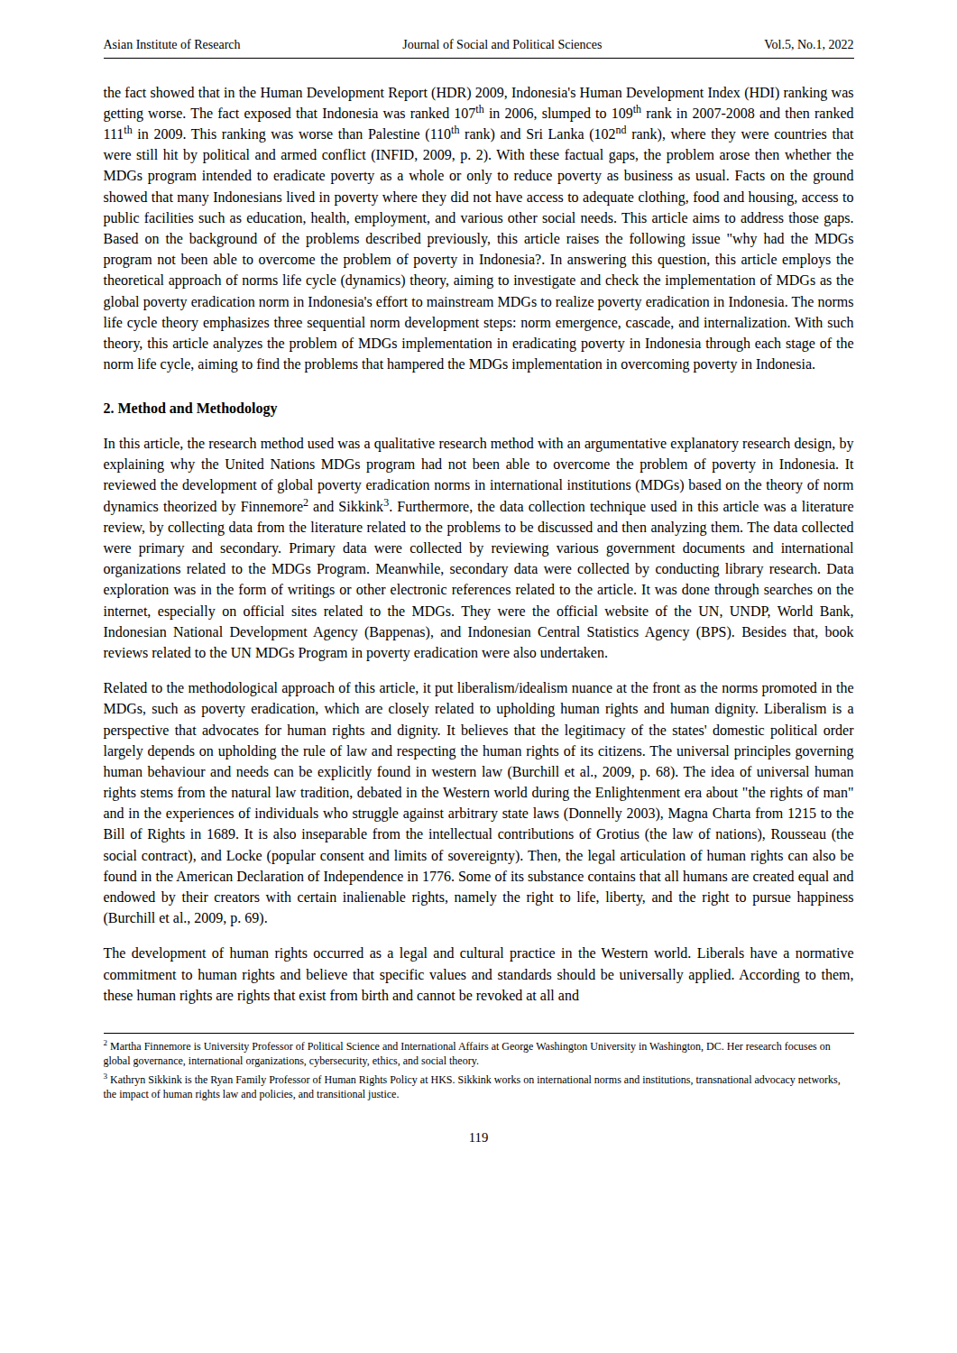Asian Institute of Research Journal of Social and Political Sciences Vol.5, No.1, 2022
the fact showed that in the Human Development Report (HDR) 2009, Indonesia's Human Development Index (HDI) ranking was getting worse. The fact exposed that Indonesia was ranked 107th in 2006, slumped to 109th rank in 2007-2008 and then ranked 111th in 2009. This ranking was worse than Palestine (110th rank) and Sri Lanka (102nd rank), where they were countries that were still hit by political and armed conflict (INFID, 2009, p. 2). With these factual gaps, the problem arose then whether the MDGs program intended to eradicate poverty as a whole or only to reduce poverty as business as usual. Facts on the ground showed that many Indonesians lived in poverty where they did not have access to adequate clothing, food and housing, access to public facilities such as education, health, employment, and various other social needs. This article aims to address those gaps. Based on the background of the problems described previously, this article raises the following issue "why had the MDGs program not been able to overcome the problem of poverty in Indonesia?. In answering this question, this article employs the theoretical approach of norms life cycle (dynamics) theory, aiming to investigate and check the implementation of MDGs as the global poverty eradication norm in Indonesia's effort to mainstream MDGs to realize poverty eradication in Indonesia. The norms life cycle theory emphasizes three sequential norm development steps: norm emergence, cascade, and internalization. With such theory, this article analyzes the problem of MDGs implementation in eradicating poverty in Indonesia through each stage of the norm life cycle, aiming to find the problems that hampered the MDGs implementation in overcoming poverty in Indonesia.
2. Method and Methodology
In this article, the research method used was a qualitative research method with an argumentative explanatory research design, by explaining why the United Nations MDGs program had not been able to overcome the problem of poverty in Indonesia. It reviewed the development of global poverty eradication norms in international institutions (MDGs) based on the theory of norm dynamics theorized by Finnemore2 and Sikkink3. Furthermore, the data collection technique used in this article was a literature review, by collecting data from the literature related to the problems to be discussed and then analyzing them. The data collected were primary and secondary. Primary data were collected by reviewing various government documents and international organizations related to the MDGs Program. Meanwhile, secondary data were collected by conducting library research. Data exploration was in the form of writings or other electronic references related to the article. It was done through searches on the internet, especially on official sites related to the MDGs. They were the official website of the UN, UNDP, World Bank, Indonesian National Development Agency (Bappenas), and Indonesian Central Statistics Agency (BPS). Besides that, book reviews related to the UN MDGs Program in poverty eradication were also undertaken.
Related to the methodological approach of this article, it put liberalism/idealism nuance at the front as the norms promoted in the MDGs, such as poverty eradication, which are closely related to upholding human rights and human dignity. Liberalism is a perspective that advocates for human rights and dignity. It believes that the legitimacy of the states' domestic political order largely depends on upholding the rule of law and respecting the human rights of its citizens. The universal principles governing human behaviour and needs can be explicitly found in western law (Burchill et al., 2009, p. 68). The idea of universal human rights stems from the natural law tradition, debated in the Western world during the Enlightenment era about "the rights of man" and in the experiences of individuals who struggle against arbitrary state laws (Donnelly 2003), Magna Charta from 1215 to the Bill of Rights in 1689. It is also inseparable from the intellectual contributions of Grotius (the law of nations), Rousseau (the social contract), and Locke (popular consent and limits of sovereignty). Then, the legal articulation of human rights can also be found in the American Declaration of Independence in 1776. Some of its substance contains that all humans are created equal and endowed by their creators with certain inalienable rights, namely the right to life, liberty, and the right to pursue happiness (Burchill et al., 2009, p. 69).
The development of human rights occurred as a legal and cultural practice in the Western world. Liberals have a normative commitment to human rights and believe that specific values and standards should be universally applied. According to them, these human rights are rights that exist from birth and cannot be revoked at all and
2 Martha Finnemore is University Professor of Political Science and International Affairs at George Washington University in Washington, DC. Her research focuses on global governance, international organizations, cybersecurity, ethics, and social theory.
3 Kathryn Sikkink is the Ryan Family Professor of Human Rights Policy at HKS. Sikkink works on international norms and institutions, transnational advocacy networks, the impact of human rights law and policies, and transitional justice.
119